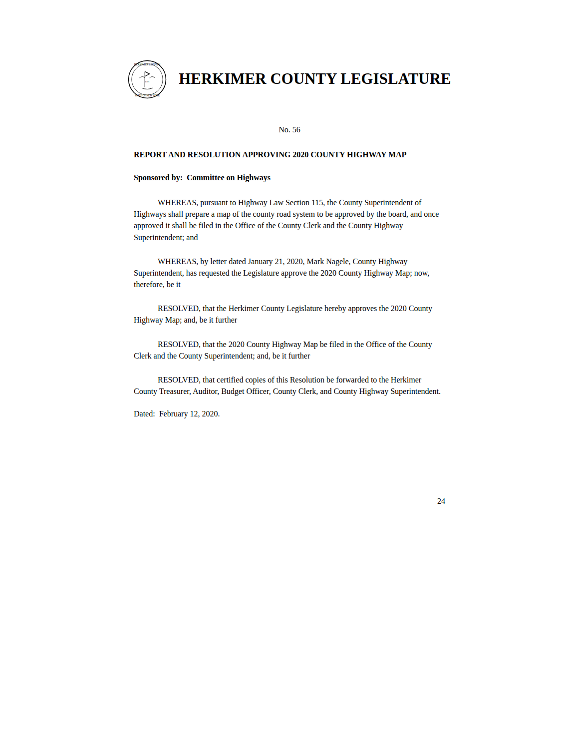HERKIMER COUNTY STATE OF NEW YORK 1791
HERKIMER COUNTY LEGISLATURE
No. 56
REPORT AND RESOLUTION APPROVING 2020 COUNTY HIGHWAY MAP
Sponsored by: Committee on Highways
WHEREAS, pursuant to Highway Law Section 115, the County Superintendent of Highways shall prepare a map of the county road system to be approved by the board, and once approved it shall be filed in the Office of the County Clerk and the County Highway Superintendent; and
WHEREAS, by letter dated January 21, 2020, Mark Nagele, County Highway Superintendent, has requested the Legislature approve the 2020 County Highway Map; now, therefore, be it
RESOLVED, that the Herkimer County Legislature hereby approves the 2020 County Highway Map; and, be it further
RESOLVED, that the 2020 County Highway Map be filed in the Office of the County Clerk and the County Superintendent; and, be it further
RESOLVED, that certified copies of this Resolution be forwarded to the Herkimer County Treasurer, Auditor, Budget Officer, County Clerk, and County Highway Superintendent.
Dated: February 12, 2020.
24